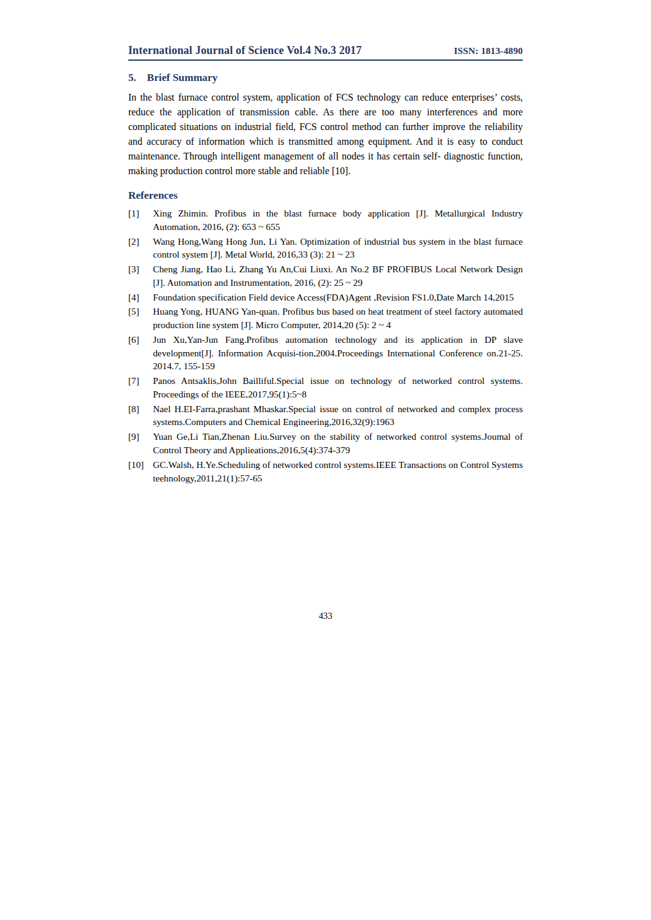International Journal of Science Vol.4 No.3 2017 ISSN: 1813-4890
5. Brief Summary
In the blast furnace control system, application of FCS technology can reduce enterprises’ costs, reduce the application of transmission cable. As there are too many interferences and more complicated situations on industrial field, FCS control method can further improve the reliability and accuracy of information which is transmitted among equipment. And it is easy to conduct maintenance. Through intelligent management of all nodes it has certain self- diagnostic function, making production control more stable and reliable [10].
References
[1] Xing Zhimin. Profibus in the blast furnace body application [J]. Metallurgical Industry Automation, 2016, (2): 653 ~ 655
[2] Wang Hong,Wang Hong Jun, Li Yan. Optimization of industrial bus system in the blast furnace control system [J]. Metal World, 2016,33 (3): 21 ~ 23
[3] Cheng Jiang, Hao Li, Zhang Yu An,Cui Liuxi. An No.2 BF PROFIBUS Local Network Design [J]. Automation and Instrumentation, 2016, (2): 25 ~ 29
[4] Foundation specification Field device Access(FDA)Agent ,Revision FS1.0,Date March 14,2015
[5] Huang Yong, HUANG Yan-quan. Profibus bus based on heat treatment of steel factory automated production line system [J]. Micro Computer, 2014,20 (5): 2 ~ 4
[6] Jun Xu,Yan-Jun Fang.Profibus automation technology and its application in DP slave development[J]. Information Acquisi-tion,2004.Proceedings International Conference on.21-25. 2014.7, 155-159
[7] Panos Antsaklis,John Bailliful.Special issue on technology of networked control systems. Proceedings of the IEEE,2017,95(1):5~8
[8] Nael H.EI-Farra,prashant Mhaskar.Special issue on control of networked and complex process systems.Computers and Chemical Engineering,2016,32(9):1963
[9] Yuan Ge,Li Tian,Zhenan Liu.Survey on the stability of networked control systems.Joumal of Control Theory and Applieations,2016,5(4):374-379
[10] GC.Walsh, H.Ye.Scheduling of networked control systems.IEEE Transactions on Control Systems teehnology,2011,21(1):57-65
433